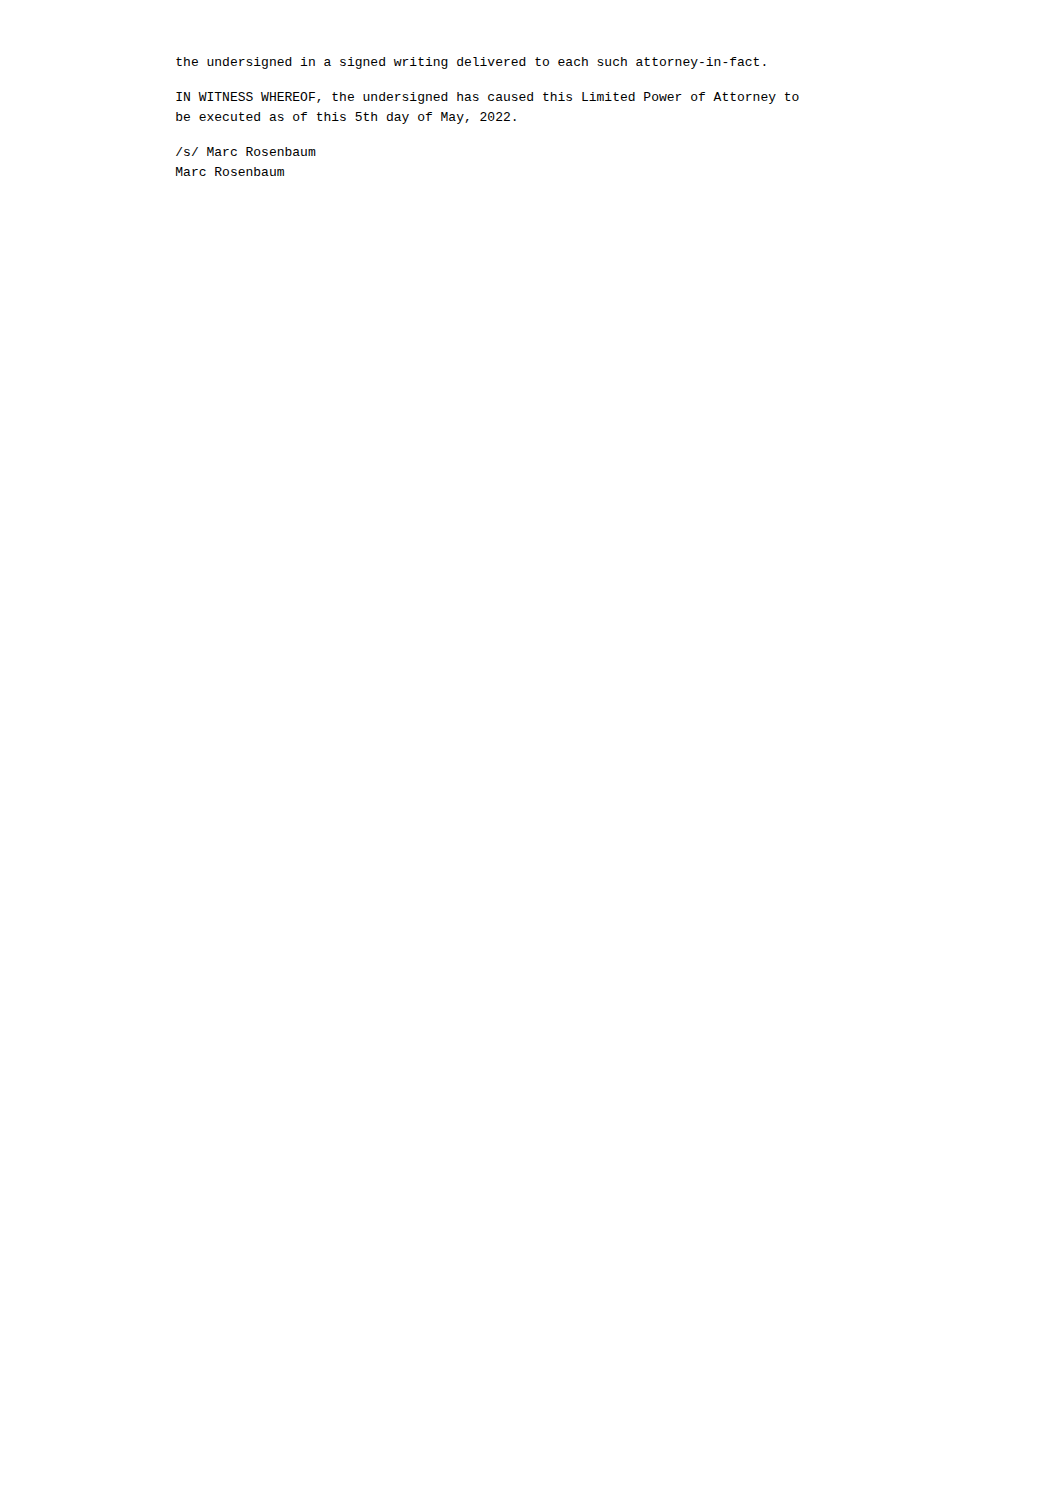the undersigned in a signed writing delivered to each such attorney-in-fact.
IN WITNESS WHEREOF, the undersigned has caused this Limited Power of Attorney to be executed as of this 5th day of May, 2022.
/s/ Marc Rosenbaum Marc Rosenbaum